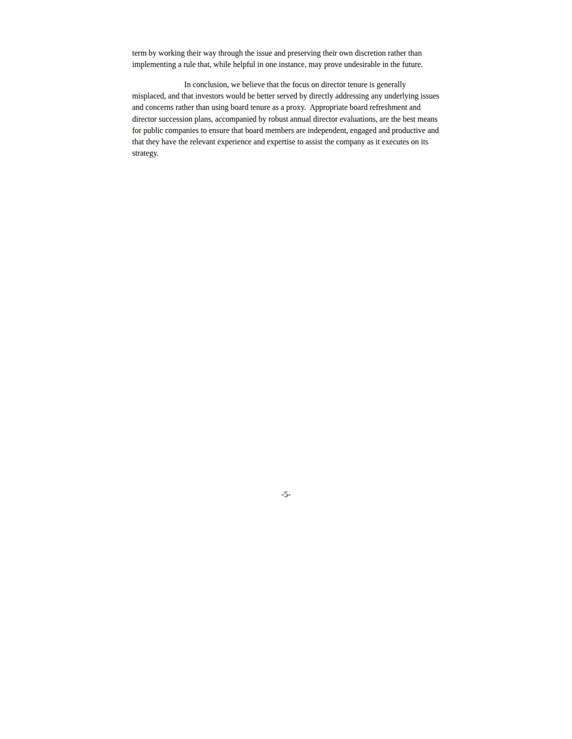term by working their way through the issue and preserving their own discretion rather than implementing a rule that, while helpful in one instance, may prove undesirable in the future.
In conclusion, we believe that the focus on director tenure is generally misplaced, and that investors would be better served by directly addressing any underlying issues and concerns rather than using board tenure as a proxy. Appropriate board refreshment and director succession plans, accompanied by robust annual director evaluations, are the best means for public companies to ensure that board members are independent, engaged and productive and that they have the relevant experience and expertise to assist the company as it executes on its strategy.
-5-